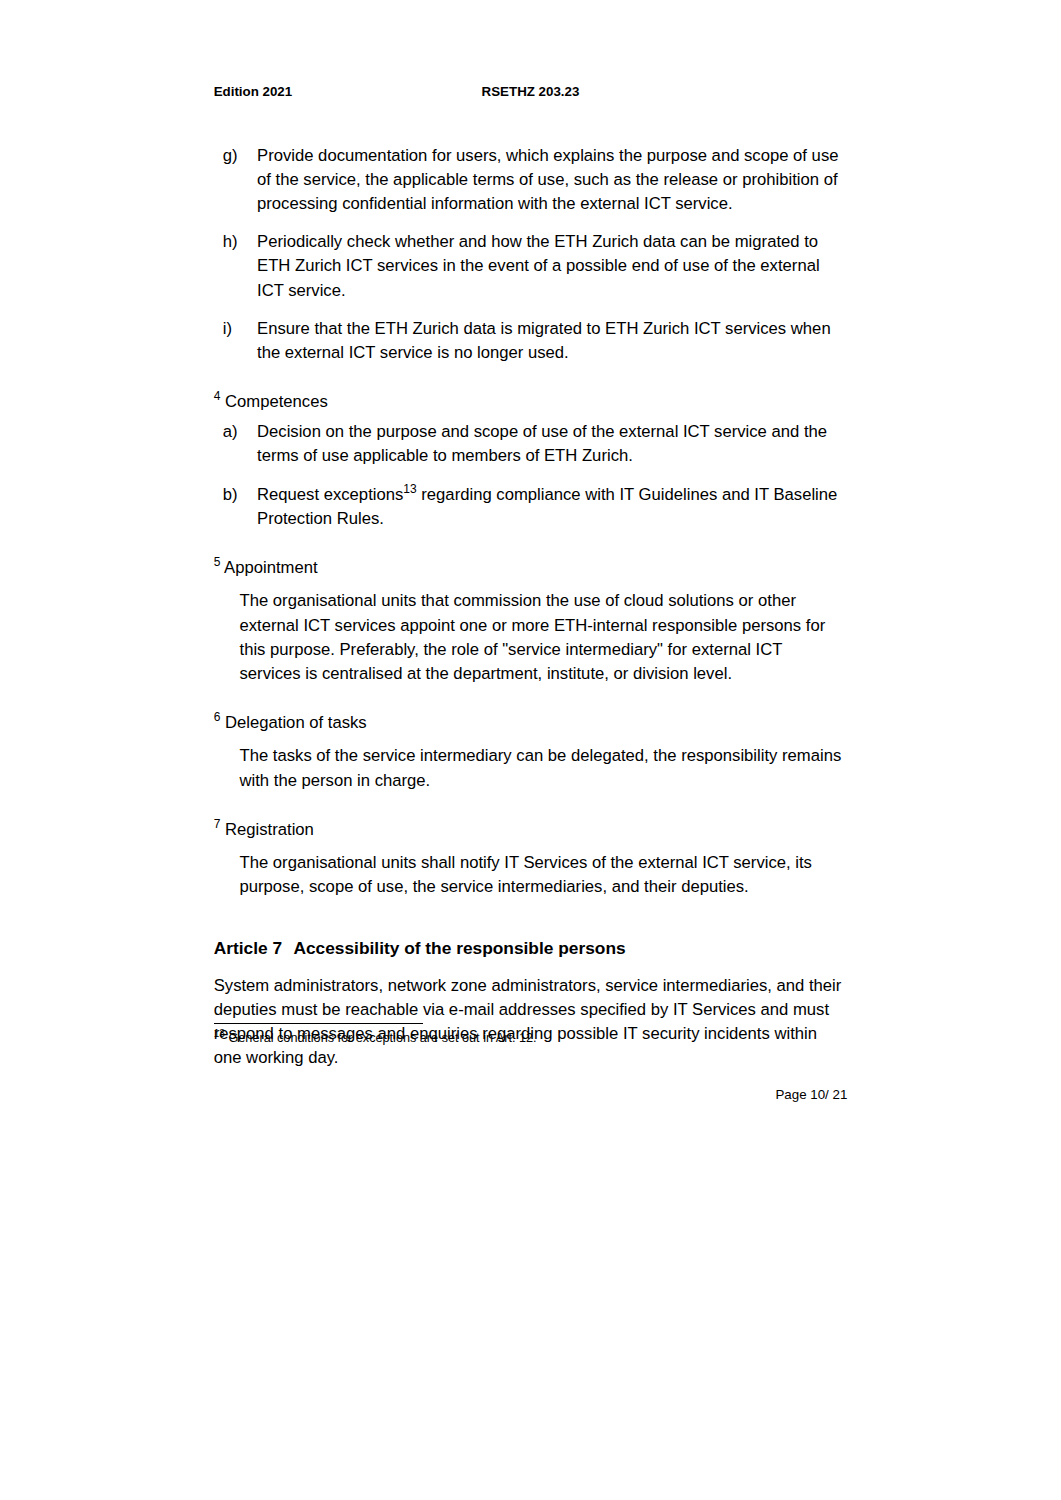Edition 2021
RSETHZ 203.23
g) Provide documentation for users, which explains the purpose and scope of use of the service, the applicable terms of use, such as the release or prohibition of processing confidential information with the external ICT service.
h) Periodically check whether and how the ETH Zurich data can be migrated to ETH Zurich ICT services in the event of a possible end of use of the external ICT service.
i) Ensure that the ETH Zurich data is migrated to ETH Zurich ICT services when the external ICT service is no longer used.
4 Competences
a) Decision on the purpose and scope of use of the external ICT service and the terms of use applicable to members of ETH Zurich.
b) Request exceptions13 regarding compliance with IT Guidelines and IT Baseline Protection Rules.
5 Appointment
The organisational units that commission the use of cloud solutions or other external ICT services appoint one or more ETH-internal responsible persons for this purpose. Preferably, the role of "service intermediary" for external ICT services is centralised at the department, institute, or division level.
6 Delegation of tasks
The tasks of the service intermediary can be delegated, the responsibility remains with the person in charge.
7 Registration
The organisational units shall notify IT Services of the external ICT service, its purpose, scope of use, the service intermediaries, and their deputies.
Article 7 Accessibility of the responsible persons
System administrators, network zone administrators, service intermediaries, and their deputies must be reachable via e-mail addresses specified by IT Services and must respond to messages and enquiries regarding possible IT security incidents within one working day.
13 General conditions for exceptions are set out in Art. 12.
Page 10/ 21